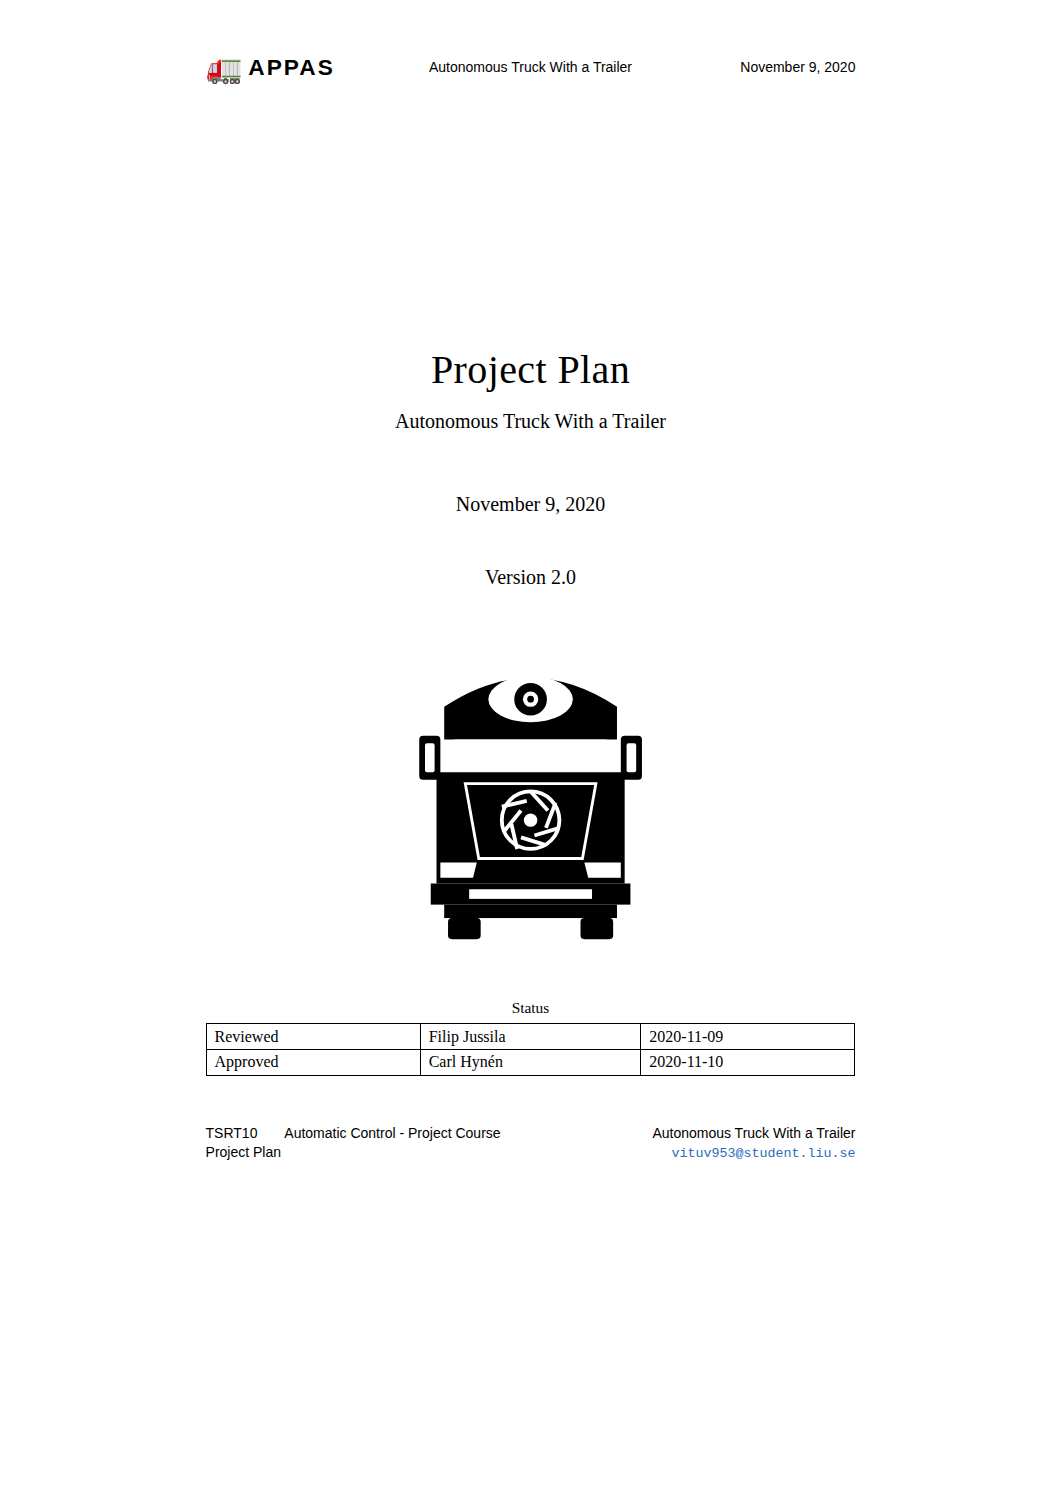🚛 APPAS
Autonomous Truck With a Trailer
November 9, 2020
Project Plan
Autonomous Truck With a Trailer
November 9, 2020
Version 2.0
Status
| Reviewed | Filip Jussila | 2020-11-09 |
| Approved | Carl Hynén | 2020-11-10 |
TSRT10 Automatic Control - Project Course
Project Plan
Autonomous Truck With a Trailer
vituv953@student.liu.se